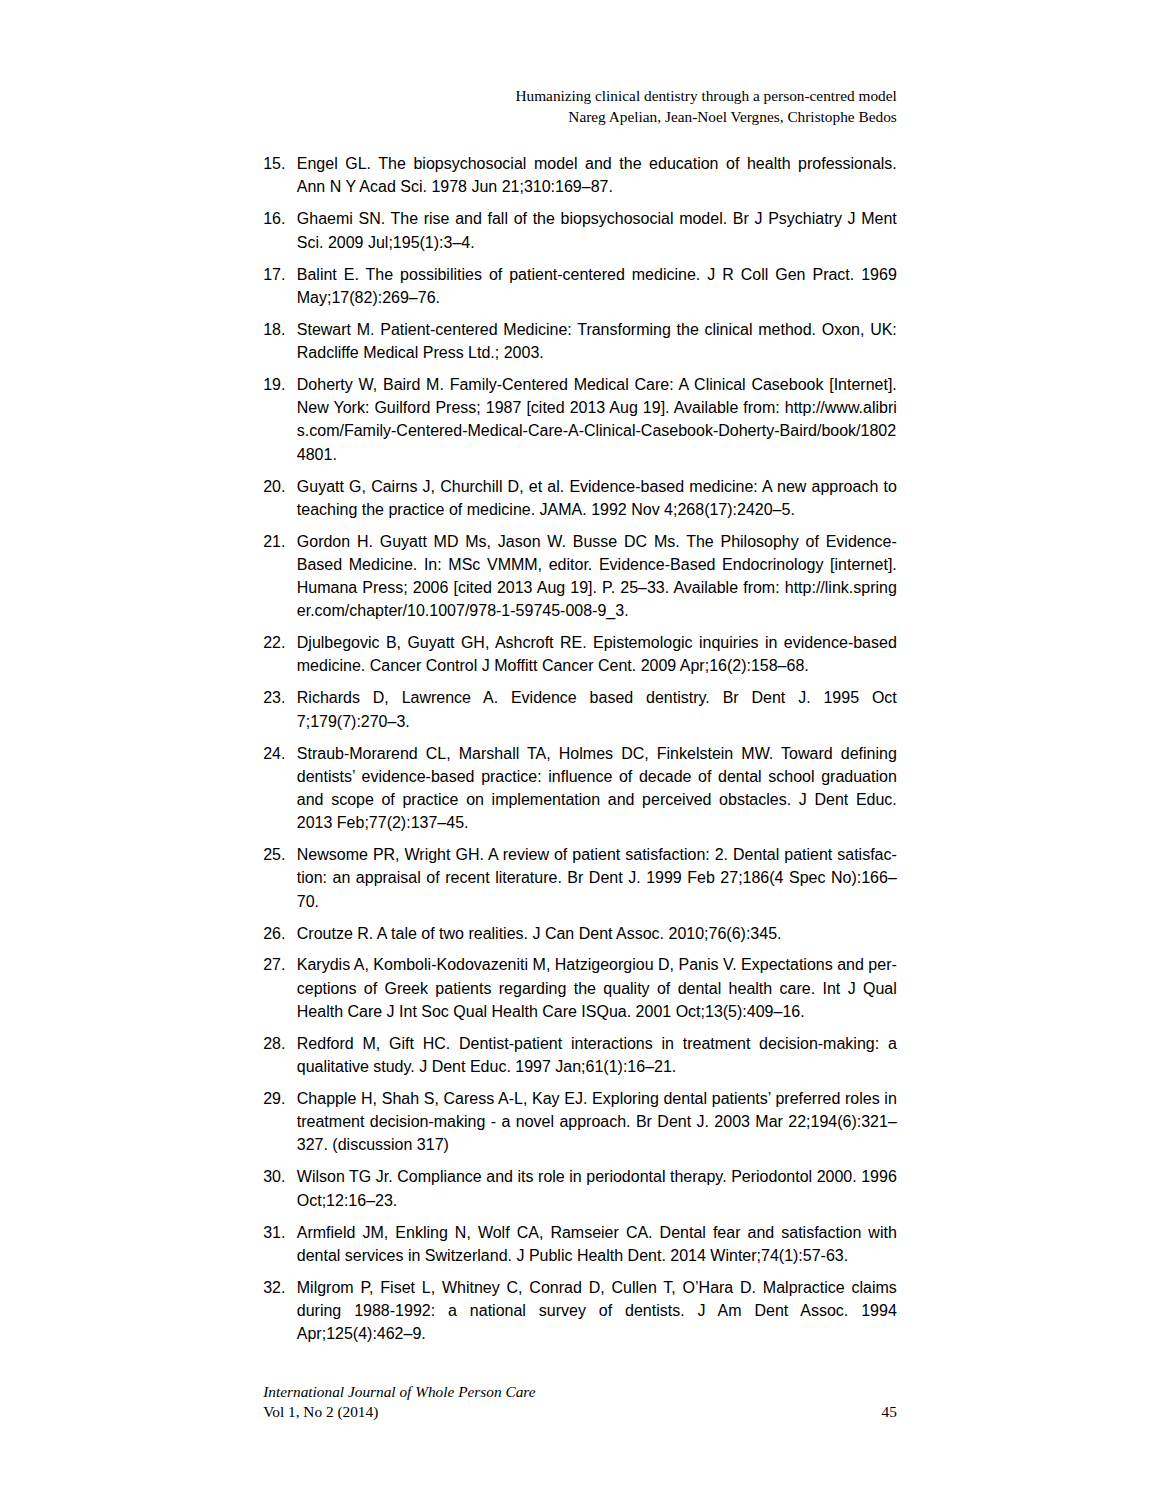Humanizing clinical dentistry through a person-centred model Nareg Apelian, Jean-Noel Vergnes, Christophe Bedos
15. Engel GL. The biopsychosocial model and the education of health professionals. Ann N Y Acad Sci. 1978 Jun 21;310:169–87.
16. Ghaemi SN. The rise and fall of the biopsychosocial model. Br J Psychiatry J Ment Sci. 2009 Jul;195(1):3–4.
17. Balint E. The possibilities of patient-centered medicine. J R Coll Gen Pract. 1969 May;17(82):269–76.
18. Stewart M. Patient-centered Medicine: Transforming the clinical method. Oxon, UK: Radcliffe Medical Press Ltd.; 2003.
19. Doherty W, Baird M. Family-Centered Medical Care: A Clinical Casebook [Internet]. New York: Guilford Press; 1987 [cited 2013 Aug 19]. Available from: http://www.alibris.com/Family-Centered-Medical-Care-A-Clinical-Casebook-Doherty-Baird/book/18024801.
20. Guyatt G, Cairns J, Churchill D, et al. Evidence-based medicine: A new approach to teaching the practice of medicine. JAMA. 1992 Nov 4;268(17):2420–5.
21. Gordon H. Guyatt MD Ms, Jason W. Busse DC Ms. The Philosophy of Evidence-Based Medicine. In: MSc VMMM, editor. Evidence-Based Endocrinology [internet]. Humana Press; 2006 [cited 2013 Aug 19]. P. 25–33. Available from: http://link.springer.com/chapter/10.1007/978-1-59745-008-9_3.
22. Djulbegovic B, Guyatt GH, Ashcroft RE. Epistemologic inquiries in evidence-based medicine. Cancer Control J Moffitt Cancer Cent. 2009 Apr;16(2):158–68.
23. Richards D, Lawrence A. Evidence based dentistry. Br Dent J. 1995 Oct 7;179(7):270–3.
24. Straub-Morarend CL, Marshall TA, Holmes DC, Finkelstein MW. Toward defining dentists’ evidence-based practice: influence of decade of dental school graduation and scope of practice on implementation and perceived obstacles. J Dent Educ. 2013 Feb;77(2):137–45.
25. Newsome PR, Wright GH. A review of patient satisfaction: 2. Dental patient satisfaction: an appraisal of recent literature. Br Dent J. 1999 Feb 27;186(4 Spec No):166–70.
26. Croutze R. A tale of two realities. J Can Dent Assoc. 2010;76(6):345.
27. Karydis A, Komboli-Kodovazeniti M, Hatzigeorgiou D, Panis V. Expectations and perceptions of Greek patients regarding the quality of dental health care. Int J Qual Health Care J Int Soc Qual Health Care ISQua. 2001 Oct;13(5):409–16.
28. Redford M, Gift HC. Dentist-patient interactions in treatment decision-making: a qualitative study. J Dent Educ. 1997 Jan;61(1):16–21.
29. Chapple H, Shah S, Caress A-L, Kay EJ. Exploring dental patients’ preferred roles in treatment decision-making - a novel approach. Br Dent J. 2003 Mar 22;194(6):321–327. (discussion 317)
30. Wilson TG Jr. Compliance and its role in periodontal therapy. Periodontol 2000. 1996 Oct;12:16–23.
31. Armfield JM, Enkling N, Wolf CA, Ramseier CA. Dental fear and satisfaction with dental services in Switzerland. J Public Health Dent. 2014 Winter;74(1):57-63.
32. Milgrom P, Fiset L, Whitney C, Conrad D, Cullen T, O’Hara D. Malpractice claims during 1988-1992: a national survey of dentists. J Am Dent Assoc. 1994 Apr;125(4):462–9.
International Journal of Whole Person Care Vol 1, No 2 (2014)
45